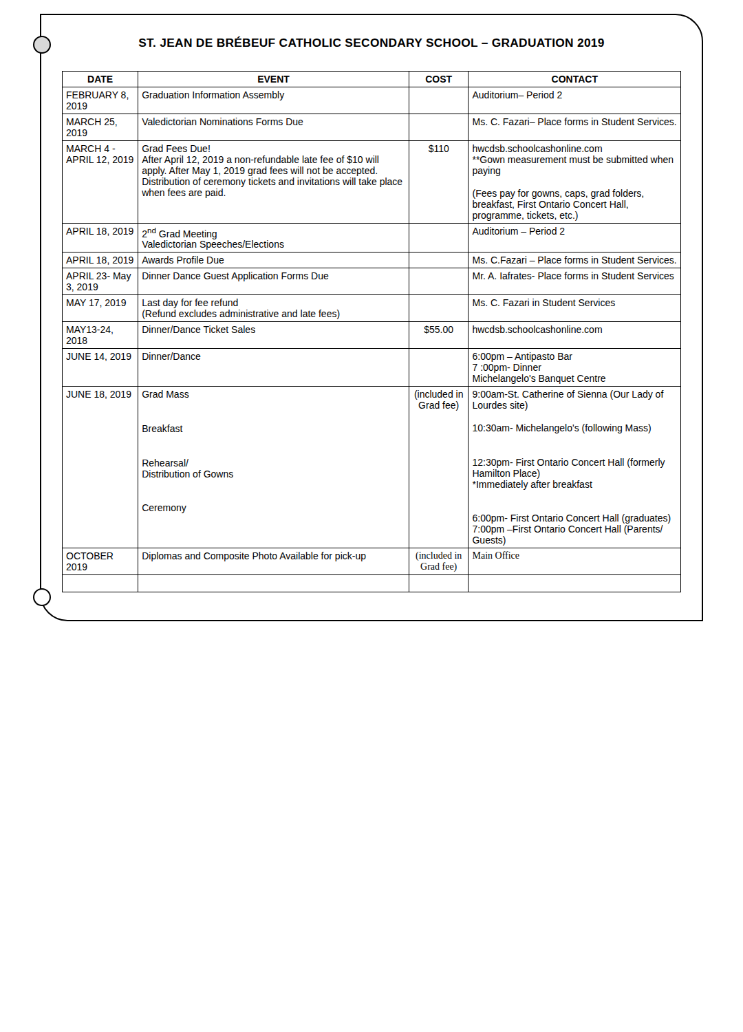ST. JEAN DE BRÉBEUF CATHOLIC SECONDARY SCHOOL – GRADUATION 2019
| DATE | EVENT | COST | CONTACT |
| --- | --- | --- | --- |
| FEBRUARY 8, 2019 | Graduation Information Assembly | | Auditorium– Period 2 |
| MARCH 25, 2019 | Valedictorian Nominations Forms Due | | Ms. C. Fazari– Place forms in Student Services. |
| MARCH 4 - APRIL 12, 2019 | Grad Fees Due! After April 12, 2019 a non-refundable late fee of $10 will apply. After May 1, 2019 grad fees will not be accepted. Distribution of ceremony tickets and invitations will take place when fees are paid. | $110 | hwcdsb.schoolcashonline.com **Gown measurement must be submitted when paying (Fees pay for gowns, caps, grad folders, breakfast, First Ontario Concert Hall, programme, tickets, etc.) |
| APRIL 18, 2019 | 2 nd Grad Meeting Valedictorian Speeches/Elections | | Auditorium – Period 2 |
| APRIL 18, 2019 | Awards Profile Due | | Ms. C.Fazari – Place forms in Student Services. |
| APRIL 23- May 3, 2019 | Dinner Dance Guest Application Forms Due | | Mr. A. Iafrates- Place forms in Student Services |
| MAY 17, 2019 | Last day for fee refund (Refund excludes administrative and late fees) | | Ms. C. Fazari in Student Services |
| MAY13-24, 2018 | Dinner/Dance Ticket Sales | $55.00 | hwcdsb.schoolcashonline.com |
| JUNE 14, 2019 | Dinner/Dance | | 6:00pm – Antipasto Bar 7 :00pm- Dinner Michelangelo's Banquet Centre |
| JUNE 18, 2019 | Grad Mass Breakfast Rehearsal/ Distribution of Gowns Ceremony | (included in Grad fee) | 9:00am-St. Catherine of Sienna (Our Lady of Lourdes site) 10:30am- Michelangelo's (following Mass) 12:30pm- First Ontario Concert Hall (formerly Hamilton Place) *Immediately after breakfast 6:00pm- First Ontario Concert Hall (graduates) 7:00pm –First Ontario Concert Hall (Parents/ Guests) |
| OCTOBER 2019 | Diplomas and Composite Photo Available for pick-up | (included in Grad fee) | Main Office |